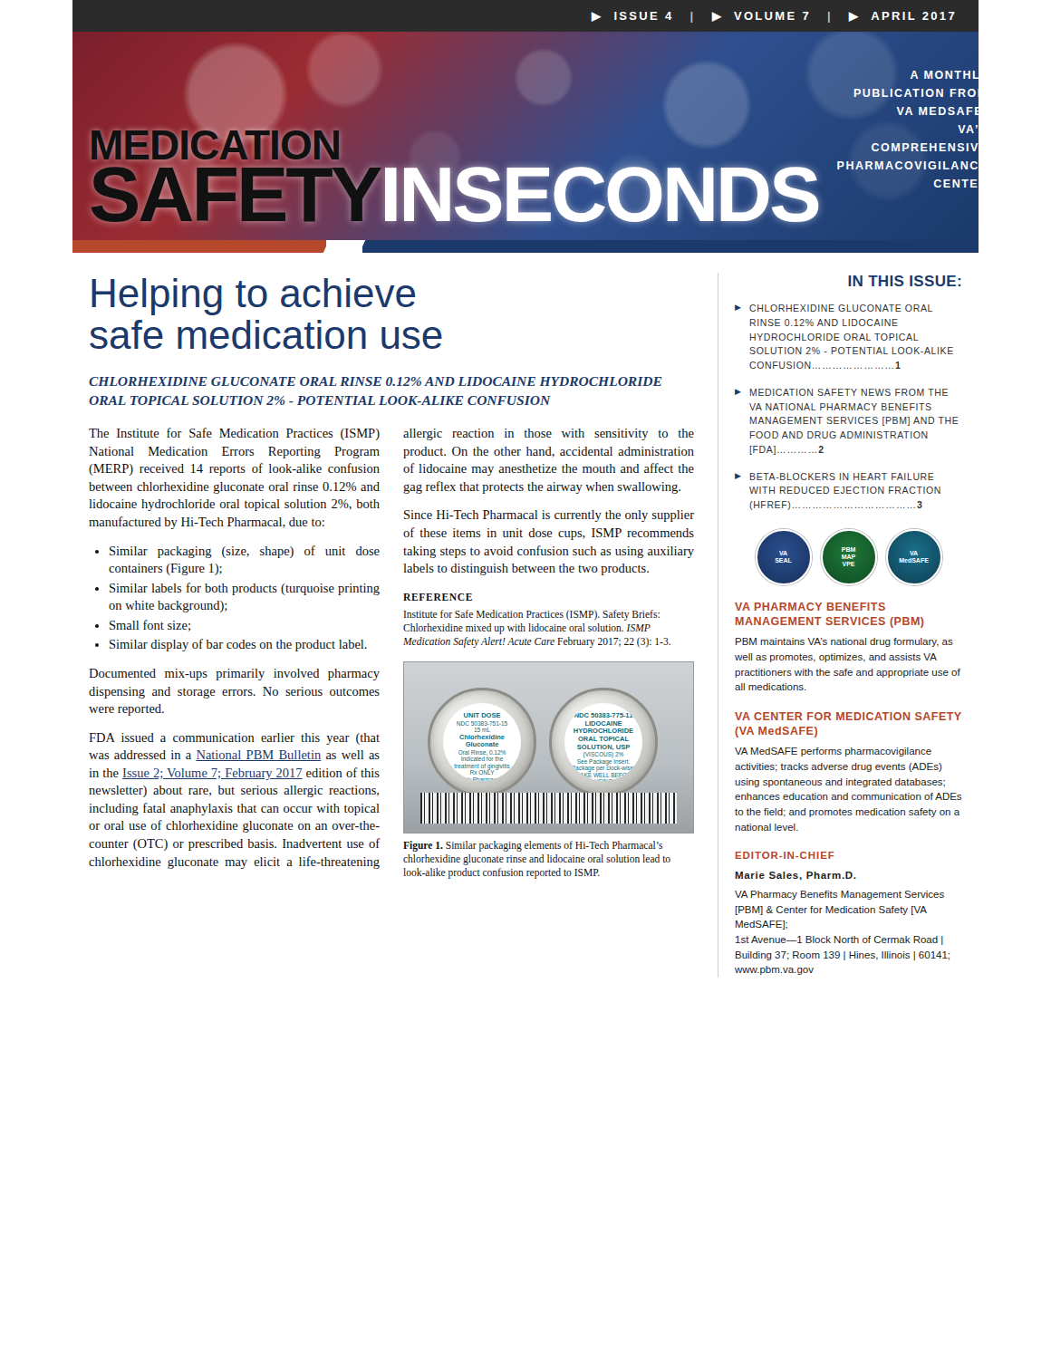▶ISSUE 4 | ▶VOLUME 7 | ▶APRIL 2017
MEDICATION
SAFETYINSECONDS
A MONTHLY PUBLICATION FROM VA MEDSAFE:
VA’S COMPREHENSIVE PHARMACOVIGILANCE CENTER
Helping to achieve
safe medication use
Chlorhexidine gluconate oral rinse 0.12% and lidocaine hydrochloride oral topical solution 2% - potential look-alike confusion
The Institute for Safe Medication Practices (ISMP) National Medication Errors Reporting Program (MERP) received 14 reports of look-alike confusion between chlorhexidine gluconate oral rinse 0.12% and lidocaine hydrochloride oral topical solution 2%, both manufactured by Hi-Tech Pharmacal, due to:
Similar packaging (size, shape) of unit dose containers (Figure 1);
Similar labels for both products (turquoise printing on white background);
Small font size;
Similar display of bar codes on the product label.
Documented mix-ups primarily involved pharmacy dispensing and storage errors. No serious outcomes were reported.
FDA issued a communication earlier this year (that was addressed in a National PBM Bulletin as well as in the Issue 2; Volume 7; February 2017 edition of this newsletter) about rare, but serious allergic reactions, including fatal anaphylaxis that can occur with topical or oral use of chlorhexidine gluconate on an over-the-counter (OTC) or prescribed basis. Inadvertent use of chlorhexidine gluconate may elicit a life-threatening allergic reaction in those with sensitivity to the product. On the other hand, accidental administration of lidocaine may anesthetize the mouth and affect the gag reflex that protects the airway when swallowing.
Since Hi-Tech Pharmacal is currently the only supplier of these items in unit dose cups, ISMP recommends taking steps to avoid confusion such as using auxiliary labels to distinguish between the two products.
REFERENCE
Institute for Safe Medication Practices (ISMP). Safety Briefs: Chlorhexidine mixed up with lidocaine oral solution. ISMP Medication Safety Alert! Acute Care February 2017; 22 (3): 1-3.
UNIT DOSE NDC 50383-751-15
15 mL
Chlorhexidine Gluconate Oral Rinse, 0.12%
Indicated for the treatment of gingivitis
Rx ONLY
Hi-Tech Pharmacal Co., Inc.
Amityville, NY 11701
NDC 50383-775-11 LIDOCAINE HYDROCHLORIDE ORAL TOPICAL SOLUTION, USP (VISCOUS) 2%
See Package Insert. Package per clock-wise.
SHAKE WELL BEFORE USING
For Institutional Use Only
Rx ONLY
Figure 1. Similar packaging elements of Hi-Tech Pharmacal’s chlorhexidine gluconate rinse and lidocaine oral solution lead to look-alike product confusion reported to ISMP.
IN THIS ISSUE:
Chlorhexidine gluconate oral rinse 0.12% and lidocaine hydrochloride oral topical solution 2% - potential look-alike confusion……………………1
Medication safety news from the VA National Pharmacy Benefits Management Services [PBM] and the Food and Drug Administration [FDA]…………2
Beta-blockers in heart failure with reduced ejection fraction (HFrEF)………………………………3
VA
SEAL
PBM
MAP
VPE
VA
MedSAFE
VA PHARMACY BENEFITS MANAGEMENT SERVICES (PBM)
PBM maintains VA’s national drug formulary, as well as promotes, optimizes, and assists VA practitioners with the safe and appropriate use of all medications.
VA CENTER FOR MEDICATION SAFETY (VA MedSAFE)
VA MedSAFE performs pharmacovigilance activities; tracks adverse drug events (ADEs) using spontaneous and integrated databases; enhances education and communication of ADEs to the field; and promotes medication safety on a national level.
EDITOR-IN-CHIEF
Marie Sales, Pharm.D. VA Pharmacy Benefits Management Services [PBM] & Center for Medication Safety [VA MedSAFE];
1st Avenue—1 Block North of Cermak Road | Building 37; Room 139 | Hines, Illinois | 60141;
www.pbm.va.gov